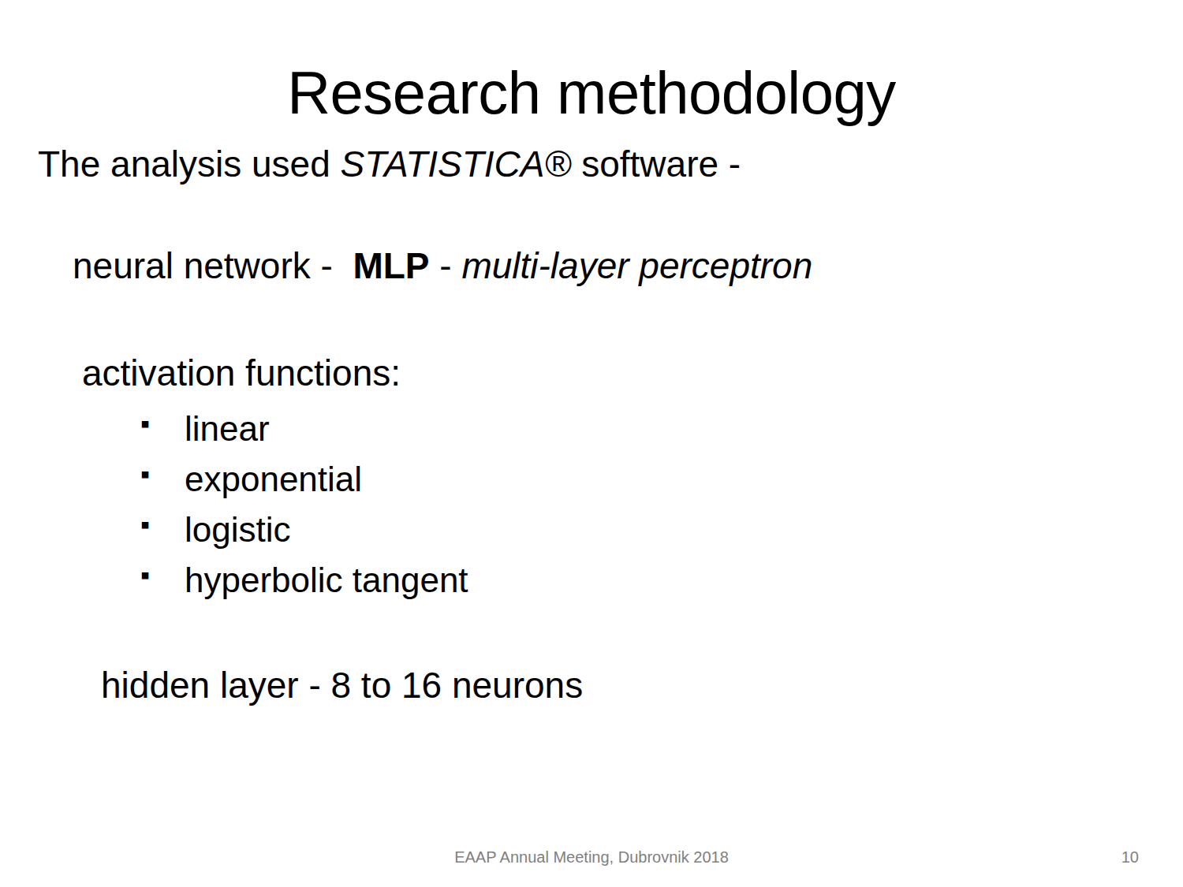Research methodology
The analysis used STATISTICA® software -
neural network - MLP - multi-layer perceptron
activation functions:
linear
exponential
logistic
hyperbolic tangent
hidden layer - 8 to 16 neurons
EAAP Annual Meeting, Dubrovnik 2018 10